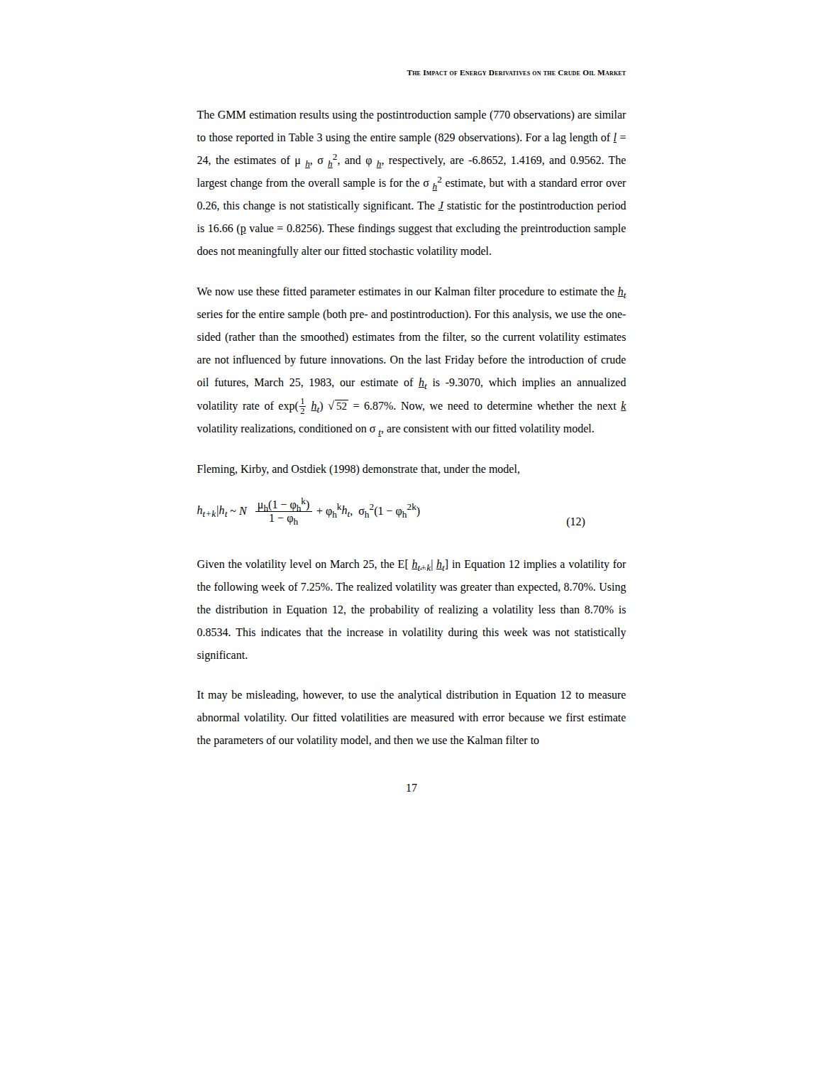The Impact of Energy Derivatives on the Crude Oil Market
The GMM estimation results using the postintroduction sample (770 observations) are similar to those reported in Table 3 using the entire sample (829 observations). For a lag length of l = 24, the estimates of μ h, σ h2, and φ h, respectively, are -6.8652, 1.4169, and 0.9562. The largest change from the overall sample is for the σ h2 estimate, but with a standard error over 0.26, this change is not statistically significant. The J statistic for the postintroduction period is 16.66 (p value = 0.8256). These findings suggest that excluding the preintroduction sample does not meaningfully alter our fitted stochastic volatility model.
We now use these fitted parameter estimates in our Kalman filter procedure to estimate the ht series for the entire sample (both pre- and postintroduction). For this analysis, we use the one-sided (rather than the smoothed) estimates from the filter, so the current volatility estimates are not influenced by future innovations. On the last Friday before the introduction of crude oil futures, March 25, 1983, our estimate of ht is -9.3070, which implies an annualized volatility rate of exp(12 ht) √52 = 6.87%. Now, we need to determine whether the next k volatility realizations, conditioned on σ t, are consistent with our fitted volatility model.
Fleming, Kirby, and Ostdiek (1998) demonstrate that, under the model,
ht+k|ht ~ N μh(1 − φhk) 1 − φh + φhkht, σh2(1 − φh2k) (12)
Given the volatility level on March 25, the E[ ht+k| ht] in Equation 12 implies a volatility for the following week of 7.25%. The realized volatility was greater than expected, 8.70%. Using the distribution in Equation 12, the probability of realizing a volatility less than 8.70% is 0.8534. This indicates that the increase in volatility during this week was not statistically significant.
It may be misleading, however, to use the analytical distribution in Equation 12 to measure abnormal volatility. Our fitted volatilities are measured with error because we first estimate the parameters of our volatility model, and then we use the Kalman filter to
17